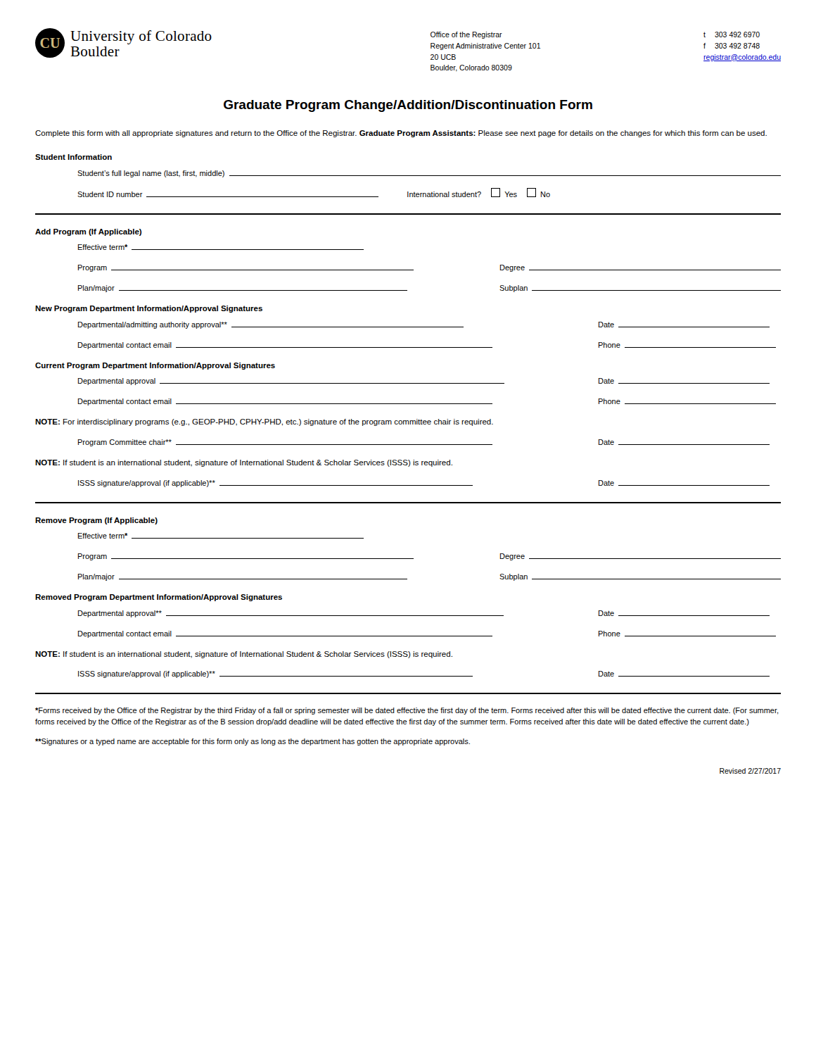CU
University of ColoradoBoulder
Office of the Registrar
Regent Administrative Center 101
20 UCB
Boulder, Colorado 80309
t 303 492 6970
f 303 492 8748
registrar@colorado.edu
Graduate Program Change/Addition/Discontinuation Form
Complete this form with all appropriate signatures and return to the Office of the Registrar. Graduate Program Assistants: Please see next page for details on the changes for which this form can be used.
Student Information
Student’s full legal name (last, first, middle)
Student ID number International student? Yes No
Add Program (If Applicable)
Effective term*
Program
Degree
Plan/major
Subplan
New Program Department Information/Approval Signatures
Departmental/admitting authority approval**
Date
Departmental contact email
Phone
Current Program Department Information/Approval Signatures
Departmental approval
Date
Departmental contact email
Phone
NOTE: For interdisciplinary programs (e.g., GEOP-PHD, CPHY-PHD, etc.) signature of the program committee chair is required.
Program Committee chair**
Date
NOTE: If student is an international student, signature of International Student & Scholar Services (ISSS) is required.
ISSS signature/approval (if applicable)**
Date
Remove Program (If Applicable)
Effective term*
Program
Degree
Plan/major
Subplan
Removed Program Department Information/Approval Signatures
Departmental approval**
Date
Departmental contact email
Phone
NOTE: If student is an international student, signature of International Student & Scholar Services (ISSS) is required.
ISSS signature/approval (if applicable)**
Date
*Forms received by the Office of the Registrar by the third Friday of a fall or spring semester will be dated effective the first day of the term. Forms received after this will be dated effective the current date. (For summer, forms received by the Office of the Registrar as of the B session drop/add deadline will be dated effective the first day of the summer term. Forms received after this date will be dated effective the current date.)
**Signatures or a typed name are acceptable for this form only as long as the department has gotten the appropriate approvals.
Revised 2/27/2017